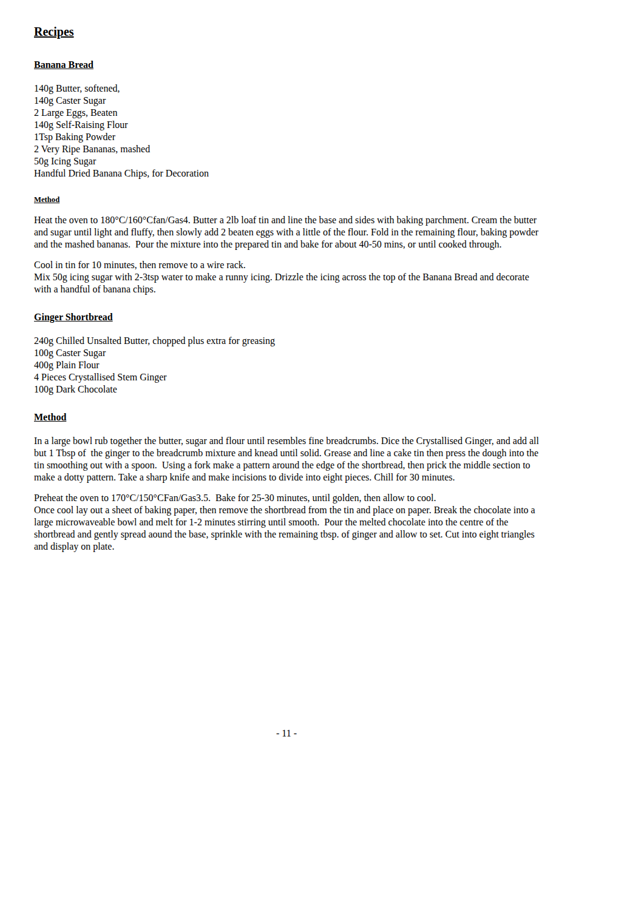Recipes
Banana Bread
140g Butter, softened,
140g Caster Sugar
2 Large Eggs, Beaten
140g Self-Raising Flour
1Tsp Baking Powder
2 Very Ripe Bananas, mashed
50g Icing Sugar
Handful Dried Banana Chips, for Decoration
Method
Heat the oven to 180°C/160°Cfan/Gas4. Butter a 2lb loaf tin and line the base and sides with baking parchment. Cream the butter and sugar until light and fluffy, then slowly add 2 beaten eggs with a little of the flour. Fold in the remaining flour, baking powder and the mashed bananas. Pour the mixture into the prepared tin and bake for about 40-50 mins, or until cooked through.
Cool in tin for 10 minutes, then remove to a wire rack.
Mix 50g icing sugar with 2-3tsp water to make a runny icing. Drizzle the icing across the top of the Banana Bread and decorate with a handful of banana chips.
Ginger Shortbread
240g Chilled Unsalted Butter, chopped plus extra for greasing
100g Caster Sugar
400g Plain Flour
4 Pieces Crystallised Stem Ginger
100g Dark Chocolate
Method
In a large bowl rub together the butter, sugar and flour until resembles fine breadcrumbs. Dice the Crystallised Ginger, and add all but 1 Tbsp of the ginger to the breadcrumb mixture and knead until solid. Grease and line a cake tin then press the dough into the tin smoothing out with a spoon. Using a fork make a pattern around the edge of the shortbread, then prick the middle section to make a dotty pattern. Take a sharp knife and make incisions to divide into eight pieces. Chill for 30 minutes.
Preheat the oven to 170°C/150°CFan/Gas3.5. Bake for 25-30 minutes, until golden, then allow to cool.
Once cool lay out a sheet of baking paper, then remove the shortbread from the tin and place on paper. Break the chocolate into a large microwaveable bowl and melt for 1-2 minutes stirring until smooth. Pour the melted chocolate into the centre of the shortbread and gently spread aound the base, sprinkle with the remaining tbsp. of ginger and allow to set. Cut into eight triangles and display on plate.
- 11 -